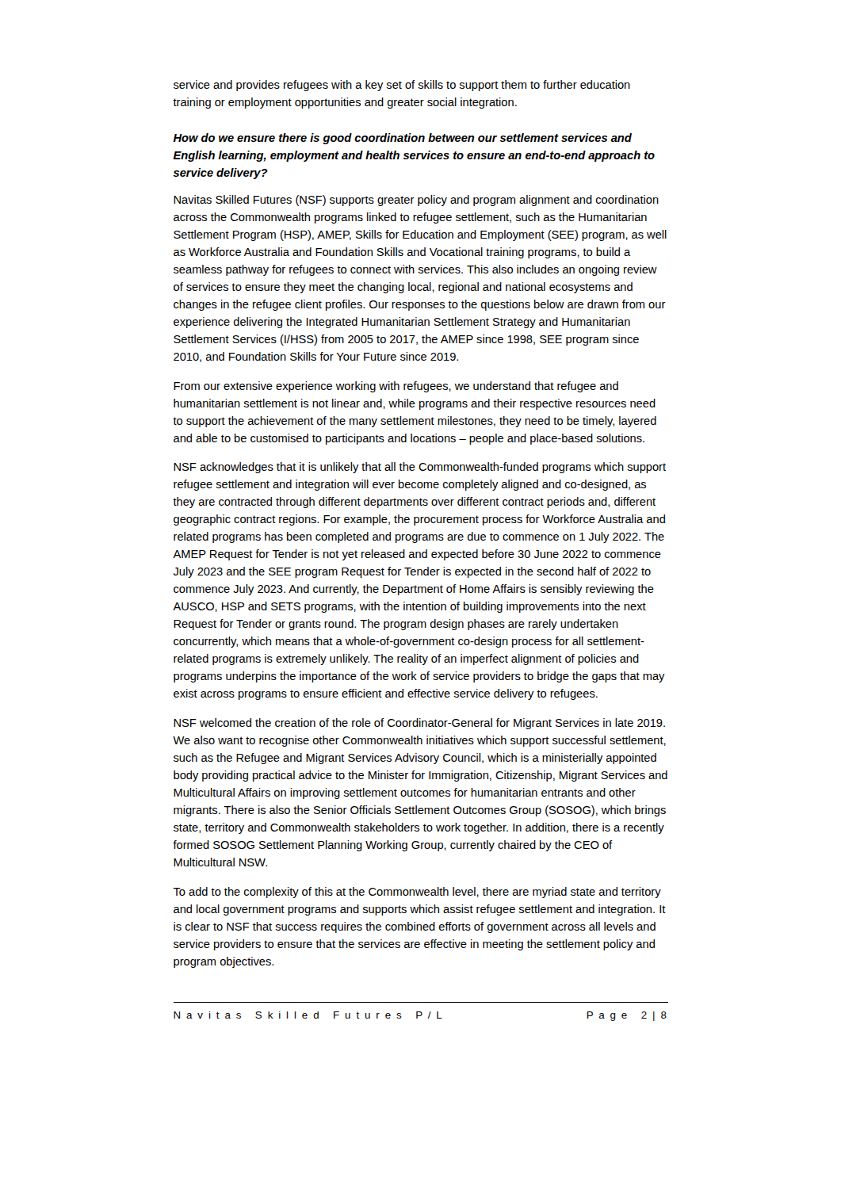service and provides refugees with a key set of skills to support them to further education training or employment opportunities and greater social integration.
How do we ensure there is good coordination between our settlement services and English learning, employment and health services to ensure an end-to-end approach to service delivery?
Navitas Skilled Futures (NSF) supports greater policy and program alignment and coordination across the Commonwealth programs linked to refugee settlement, such as the Humanitarian Settlement Program (HSP), AMEP, Skills for Education and Employment (SEE) program, as well as Workforce Australia and Foundation Skills and Vocational training programs, to build a seamless pathway for refugees to connect with services. This also includes an ongoing review of services to ensure they meet the changing local, regional and national ecosystems and changes in the refugee client profiles. Our responses to the questions below are drawn from our experience delivering the Integrated Humanitarian Settlement Strategy and Humanitarian Settlement Services (I/HSS) from 2005 to 2017, the AMEP since 1998, SEE program since 2010, and Foundation Skills for Your Future since 2019.
From our extensive experience working with refugees, we understand that refugee and humanitarian settlement is not linear and, while programs and their respective resources need to support the achievement of the many settlement milestones, they need to be timely, layered and able to be customised to participants and locations – people and place-based solutions.
NSF acknowledges that it is unlikely that all the Commonwealth-funded programs which support refugee settlement and integration will ever become completely aligned and co-designed, as they are contracted through different departments over different contract periods and, different geographic contract regions. For example, the procurement process for Workforce Australia and related programs has been completed and programs are due to commence on 1 July 2022. The AMEP Request for Tender is not yet released and expected before 30 June 2022 to commence July 2023 and the SEE program Request for Tender is expected in the second half of 2022 to commence July 2023. And currently, the Department of Home Affairs is sensibly reviewing the AUSCO, HSP and SETS programs, with the intention of building improvements into the next Request for Tender or grants round. The program design phases are rarely undertaken concurrently, which means that a whole-of-government co-design process for all settlement-related programs is extremely unlikely. The reality of an imperfect alignment of policies and programs underpins the importance of the work of service providers to bridge the gaps that may exist across programs to ensure efficient and effective service delivery to refugees.
NSF welcomed the creation of the role of Coordinator-General for Migrant Services in late 2019. We also want to recognise other Commonwealth initiatives which support successful settlement, such as the Refugee and Migrant Services Advisory Council, which is a ministerially appointed body providing practical advice to the Minister for Immigration, Citizenship, Migrant Services and Multicultural Affairs on improving settlement outcomes for humanitarian entrants and other migrants. There is also the Senior Officials Settlement Outcomes Group (SOSOG), which brings state, territory and Commonwealth stakeholders to work together. In addition, there is a recently formed SOSOG Settlement Planning Working Group, currently chaired by the CEO of Multicultural NSW.
To add to the complexity of this at the Commonwealth level, there are myriad state and territory and local government programs and supports which assist refugee settlement and integration. It is clear to NSF that success requires the combined efforts of government across all levels and service providers to ensure that the services are effective in meeting the settlement policy and program objectives.
N a v i t a s S k i l l e d F u t u r e s P / L
P a g e 2 | 8